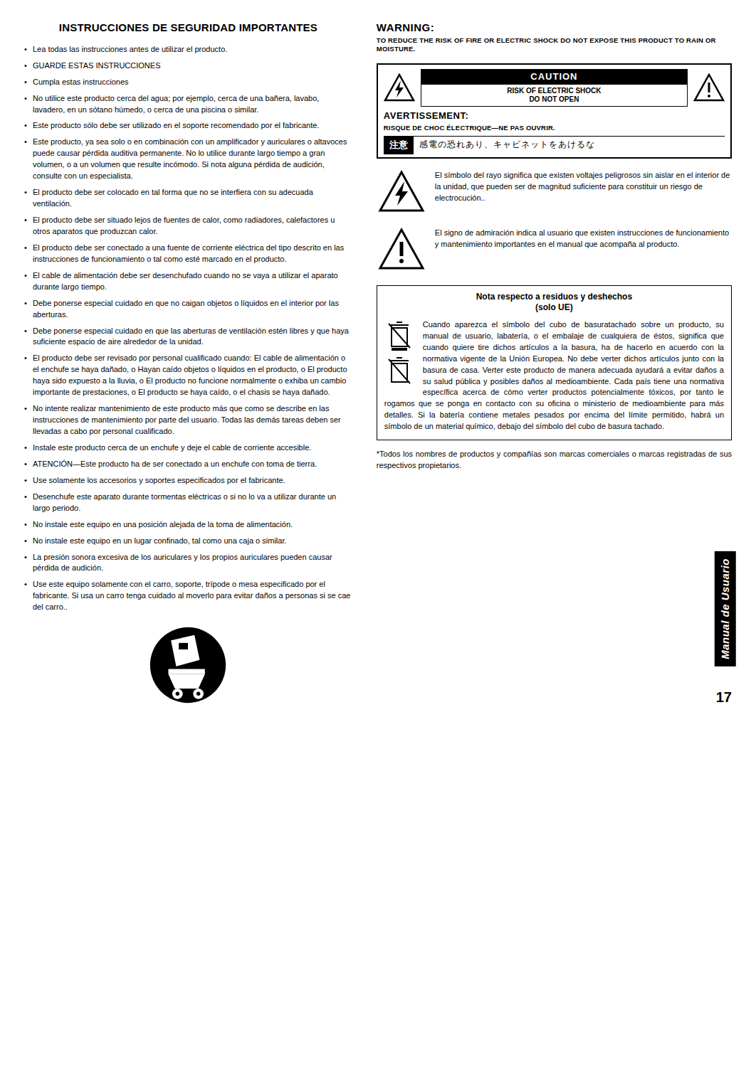INSTRUCCIONES DE SEGURIDAD IMPORTANTES
Lea todas las instrucciones antes de utilizar el producto.
GUARDE ESTAS INSTRUCCIONES
Cumpla estas instrucciones
No utilice este producto cerca del agua; por ejemplo, cerca de una bañera, lavabo, lavadero, en un sótano húmedo, o cerca de una piscina o similar.
Este producto sólo debe ser utilizado en el soporte recomendado por el fabricante.
Este producto, ya sea solo o en combinación con un amplificador y auriculares o altavoces puede causar pérdida auditiva permanente. No lo utilice durante largo tiempo a gran volumen, o a un volumen que resulte incómodo. Si nota alguna pérdida de audición, consulte con un especialista.
El producto debe ser colocado en tal forma que no se interfiera con su adecuada ventilación.
El producto debe ser situado lejos de fuentes de calor, como radiadores, calefactores u otros aparatos que produzcan calor.
El producto debe ser conectado a una fuente de corriente eléctrica del tipo descrito en las instrucciones de funcionamiento o tal como esté marcado en el producto.
El cable de alimentación debe ser desenchufado cuando no se vaya a utilizar el aparato durante largo tiempo.
Debe ponerse especial cuidado en que no caigan objetos o líquidos en el interior por las aberturas.
Debe ponerse especial cuidado en que las aberturas de ventilación estén libres y que haya suficiente espacio de aire alrededor de la unidad.
El producto debe ser revisado por personal cualificado cuando: El cable de alimentación o el enchufe se haya dañado, o Hayan caído objetos o líquidos en el producto, o El producto haya sido expuesto a la lluvia, o El producto no funcione normalmente o exhiba un cambio importante de prestaciones, o El producto se haya caído, o el chasis se haya dañado.
No intente realizar mantenimiento de este producto más que como se describe en las instrucciones de mantenimiento por parte del usuario. Todas las demás tareas deben ser llevadas a cabo por personal cualificado.
Instale este producto cerca de un enchufe y deje el cable de corriente accesible.
ATENCIÓN—Este producto ha de ser conectado a un enchufe con toma de tierra.
Use solamente los accesorios y soportes especificados por el fabricante.
Desenchufe este aparato durante tormentas eléctricas o si no lo va a utilizar durante un largo periodo.
No instale este equipo en una posición alejada de la toma de alimentación.
No instale este equipo en un lugar confinado, tal como una caja o similar.
La presión sonora excesiva de los auriculares y los propios auriculares pueden causar pérdida de audición.
Use este equipo solamente con el carro, soporte, trípode o mesa especificado por el fabricante. Si usa un carro tenga cuidado al moverlo para evitar daños a personas si se cae del carro..
WARNING:
TO REDUCE THE RISK OF FIRE OR ELECTRIC SHOCK DO NOT EXPOSE THIS PRODUCT TO RAIN OR MOISTURE.
CAUTION
RISK OF ELECTRIC SHOCK
DO NOT OPEN
AVERTISSEMENT:
RISQUE DE CHOC ÉLECTRIQUE—NE PAS OUVRIR.
注意
感電の恐れあり、キャビネットをあけるな
El símbolo del rayo significa que existen voltajes peligrosos sin aislar en el interior de la unidad, que pueden ser de magnitud suficiente para constituir un riesgo de electrocución..
El signo de admiración indica al usuario que existen instrucciones de funcionamiento y mantenimiento importantes en el manual que acompaña al producto.
Nota respecto a residuos y deshechos
(solo UE)
Cuando aparezca el símbolo del cubo de basuratachado sobre un producto, su manual de usuario, labatería, o el embalaje de cualquiera de éstos, significa que cuando quiere tire dichos artículos a la basura, ha de hacerlo en acuerdo con la normativa vigente de la Unión Europea. No debe verter dichos artículos junto con la basura de casa. Verter este producto de manera adecuada ayudará a evitar daños a su salud pública y posibles daños al medioambiente. Cada país tiene una normativa específica acerca de cómo verter productos potencialmente tóxicos, por tanto le rogamos que se ponga en contacto con su oficina o ministerio de medioambiente para más detalles. Si la batería contiene metales pesados por encima del límite permitido, habrá un símbolo de un material químico, debajo del símbolo del cubo de basura tachado.
*Todos los nombres de productos y compañías son marcas comerciales o marcas registradas de sus respectivos propietarios.
Manual de Usuario
17